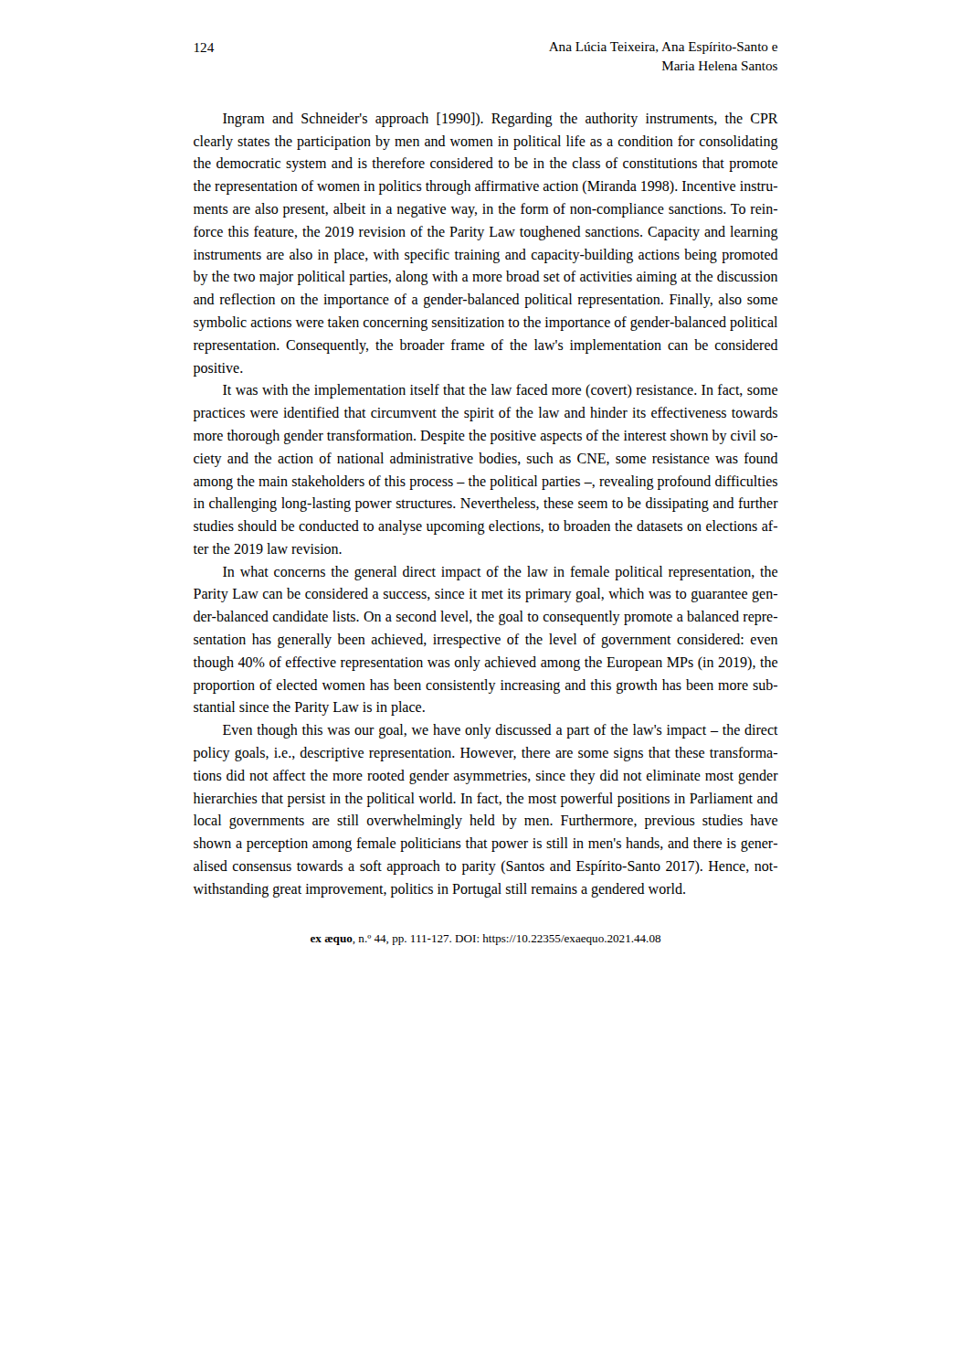124
Ana Lúcia Teixeira, Ana Espírito-Santo e
Maria Helena Santos
Ingram and Schneider's approach [1990]). Regarding the authority instruments, the CPR clearly states the participation by men and women in political life as a condition for consolidating the democratic system and is therefore considered to be in the class of constitutions that promote the representation of women in politics through affirmative action (Miranda 1998). Incentive instruments are also present, albeit in a negative way, in the form of non-compliance sanctions. To reinforce this feature, the 2019 revision of the Parity Law toughened sanctions. Capacity and learning instruments are also in place, with specific training and capacity-building actions being promoted by the two major political parties, along with a more broad set of activities aiming at the discussion and reflection on the importance of a gender-balanced political representation. Finally, also some symbolic actions were taken concerning sensitization to the importance of gender-balanced political representation. Consequently, the broader frame of the law's implementation can be considered positive.
It was with the implementation itself that the law faced more (covert) resistance. In fact, some practices were identified that circumvent the spirit of the law and hinder its effectiveness towards more thorough gender transformation. Despite the positive aspects of the interest shown by civil society and the action of national administrative bodies, such as CNE, some resistance was found among the main stakeholders of this process – the political parties –, revealing profound difficulties in challenging long-lasting power structures. Nevertheless, these seem to be dissipating and further studies should be conducted to analyse upcoming elections, to broaden the datasets on elections after the 2019 law revision.
In what concerns the general direct impact of the law in female political representation, the Parity Law can be considered a success, since it met its primary goal, which was to guarantee gender-balanced candidate lists. On a second level, the goal to consequently promote a balanced representation has generally been achieved, irrespective of the level of government considered: even though 40% of effective representation was only achieved among the European MPs (in 2019), the proportion of elected women has been consistently increasing and this growth has been more substantial since the Parity Law is in place.
Even though this was our goal, we have only discussed a part of the law's impact – the direct policy goals, i.e., descriptive representation. However, there are some signs that these transformations did not affect the more rooted gender asymmetries, since they did not eliminate most gender hierarchies that persist in the political world. In fact, the most powerful positions in Parliament and local governments are still overwhelmingly held by men. Furthermore, previous studies have shown a perception among female politicians that power is still in men's hands, and there is generalised consensus towards a soft approach to parity (Santos and Espírito-Santo 2017). Hence, notwithstanding great improvement, politics in Portugal still remains a gendered world.
ex æquo, n.º 44, pp. 111-127. DOI: https://10.22355/exaequo.2021.44.08